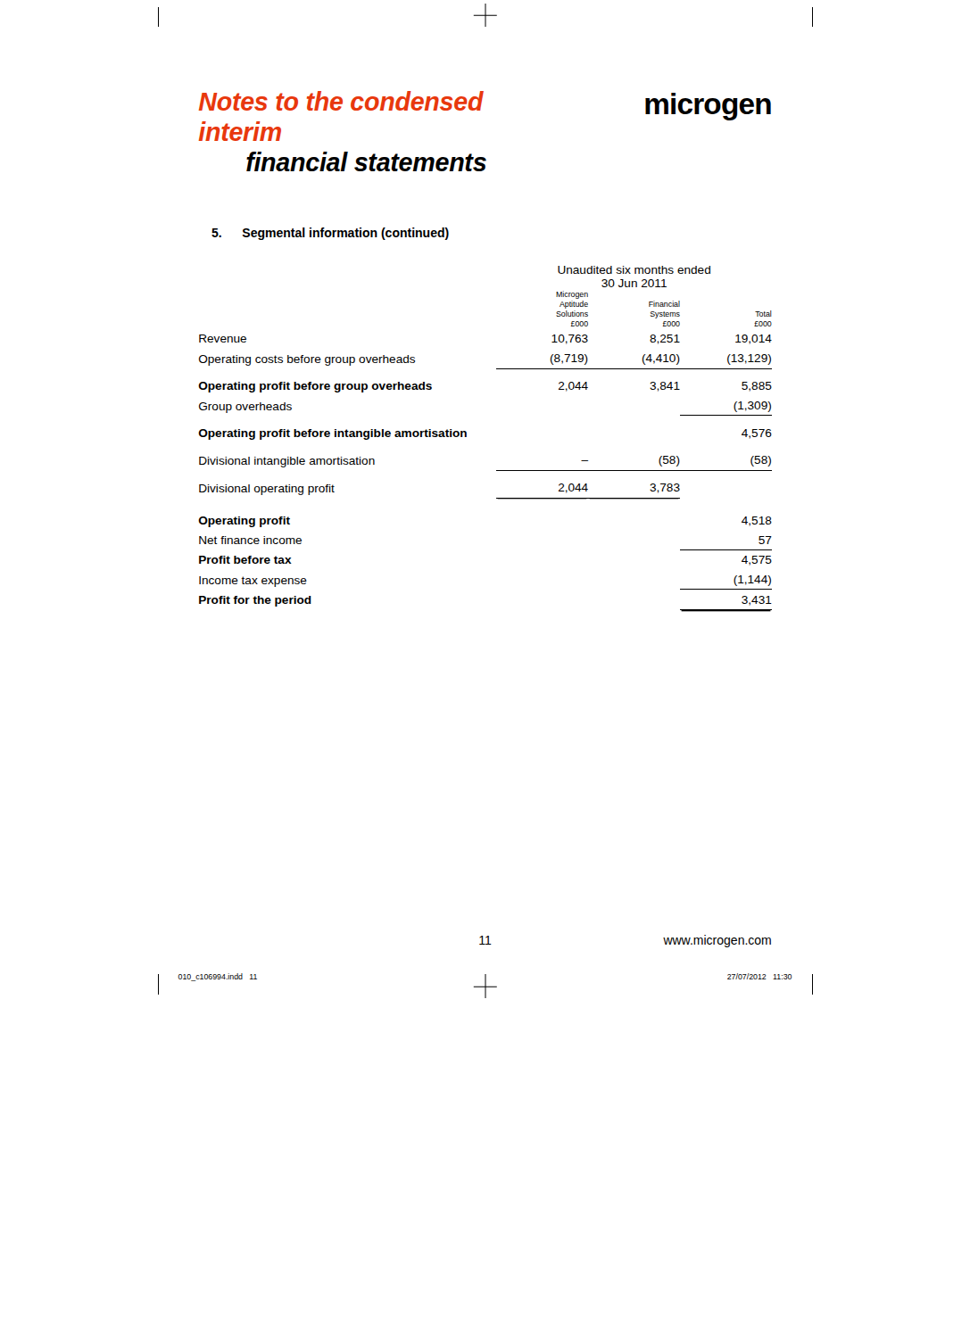microgen
Notes to the condensed interim financial statements
5. Segmental information (continued)
| | Unaudited six months ended 30 Jun 2011 |
| | Microgen Aptitude Solutions £000 | Financial Systems £000 | Total £000 |
| Revenue | 10,763 | 8,251 | 19,014 |
| Operating costs before group overheads | (8,719) | (4,410) | (13,129) |
| Operating profit before group overheads | 2,044 | 3,841 | 5,885 |
| Group overheads | | | (1,309) |
| Operating profit before intangible amortisation | | | 4,576 |
| Divisional intangible amortisation | – | (58) | (58) |
| Divisional operating profit | 2,044 | 3,783 | |
| Operating profit | | | 4,518 |
| Net finance income | | | 57 |
| Profit before tax | | | 4,575 |
| Income tax expense | | | (1,144) |
| Profit for the period | | | 3,431 |
11 www.microgen.com
010_c106994.indd 11 27/07/2012 11:30